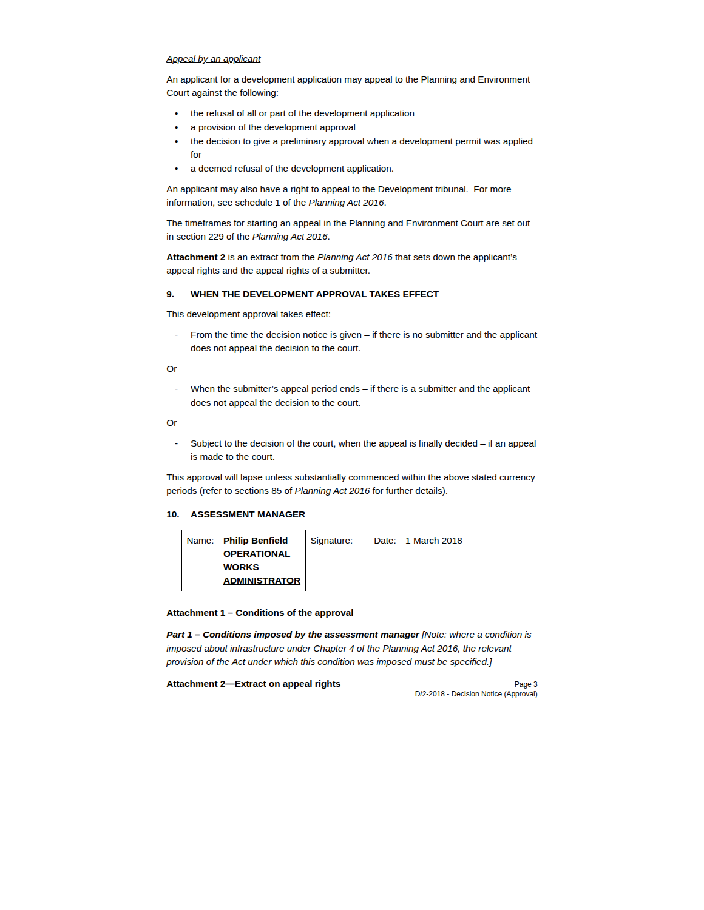Appeal by an applicant
An applicant for a development application may appeal to the Planning and Environment Court against the following:
the refusal of all or part of the development application
a provision of the development approval
the decision to give a preliminary approval when a development permit was applied for
a deemed refusal of the development application.
An applicant may also have a right to appeal to the Development tribunal. For more information, see schedule 1 of the Planning Act 2016.
The timeframes for starting an appeal in the Planning and Environment Court are set out in section 229 of the Planning Act 2016.
Attachment 2 is an extract from the Planning Act 2016 that sets down the applicant’s appeal rights and the appeal rights of a submitter.
9. WHEN THE DEVELOPMENT APPROVAL TAKES EFFECT
This development approval takes effect:
From the time the decision notice is given – if there is no submitter and the applicant does not appeal the decision to the court.
Or
When the submitter’s appeal period ends – if there is a submitter and the applicant does not appeal the decision to the court.
Or
Subject to the decision of the court, when the appeal is finally decided – if an appeal is made to the court.
This approval will lapse unless substantially commenced within the above stated currency periods (refer to sections 85 of Planning Act 2016 for further details).
10. ASSESSMENT MANAGER
| Name: | Philip Benfield OPERATIONAL WORKS ADMINISTRATOR | Signature: | | Date: | 1 March 2018 |
Attachment 1 – Conditions of the approval
Part 1 – Conditions imposed by the assessment manager [Note: where a condition is imposed about infrastructure under Chapter 4 of the Planning Act 2016, the relevant provision of the Act under which this condition was imposed must be specified.]
Attachment 2—Extract on appeal rights
Page 3
D/2-2018 - Decision Notice (Approval)